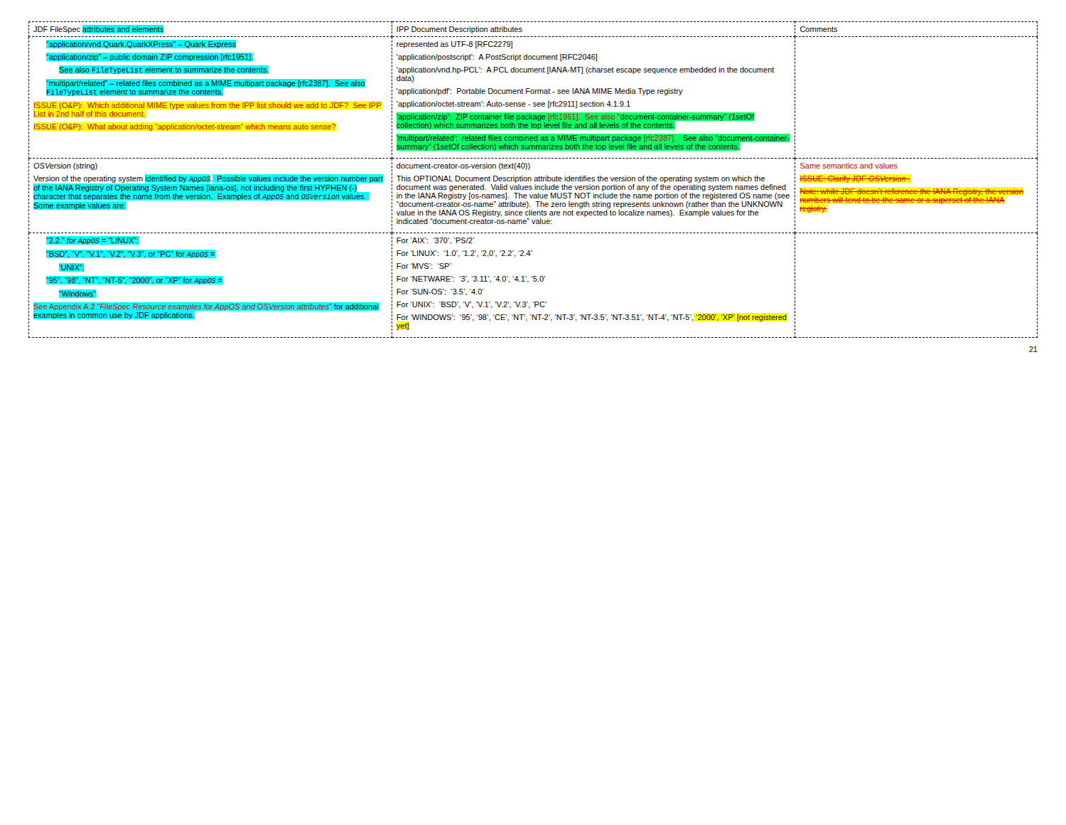| JDF FileSpec attributes and elements | IPP Document Description attributes | Comments |
| “application/vnd.Quark.QuarkXPress” – Quark Express “application/zip” – public domain ZIP compression [rfc1951]. See also FileTypeList element to summarize the contents. “multipart/related” – related files combined as a MIME multipart package [rfc2387]. See also FileTypeList element to summarize the contents. ISSUE (O&P): Which additional MIME type values from the IPP list should we add to JDF? See IPP List in 2nd half of this document. ISSUE (O&P): What about adding “application/octet-stream” which means auto sense? | represented as UTF-8 [RFC2279] 'application/postscript': A PostScript document [RFC2046] 'application/vnd.hp-PCL': A PCL document [IANA-MT] (charset escape sequence embedded in the document data) 'application/pdf': Portable Document Format - see IANA MIME Media Type registry 'application/octet-stream': Auto-sense - see [rfc2911] section 4.1.9.1 'application/zip': ZIP container file package [rfc1951]. See also “document-container-summary” (1setOf collection) which summarizes both the top level file and all levels of the contents. 'multipart/related': related files combined as a MIME multipart package [rfc2387]. See also “document-container-summary” (1setOf collection) which summarizes both the top level file and all levels of the contents. | |
| OSVersion (string) Version of the operating system identified by AppOS . Possible values include the version number part of the IANA Registry of Operating System Names [iana-os], not including the first HYPHEN (-) character that separates the name from the version. Examples of AppOS and OSVersion values. Some example values are: | document-creator-os-version (text(40)) This OPTIONAL Document Description attribute identifies the version of the operating system on which the document was generated. Valid values include the version portion of any of the operating system names defined in the IANA Registry [os-names]. The value MUST NOT include the name portion of the registered OS name (see “document-creator-os-name” attribute). The zero length string represents unknown (rather than the UNKNOWN value in the IANA OS Registry, since clients are not expected to localize names). Example values for the indicated “document-creator-os-name” value: | Same semantics and values ISSUE: Clarify JDF OSVersion . Note: while JDF doesn’t reference the IANA Registry, the version numbers will tend to be the same or a superset of the IANA registry. |
| “2.2.” for AppOS = “LINUX”; “BSD”, “V”, “V.1”, “V.2”, “V.3”, or “PC” for AppOS = ‘UNIX”; “95”, “98”, “NT”, “NT-5”, “2000”, or “XP” for AppOS = “Windows” See Appendix A.2 “ FileSpec Resource examples for AppOS and OSVersion attributes ” for additional examples in common use by JDF applications. | For ‘AIX’: ‘370’, ‘PS/2’ For ‘LINUX’: ‘1.0’, ‘1.2’, ‘2,0’, ‘2.2’, ‘2.4’ For ‘MVS’: ‘SP’ For ‘NETWARE’: ‘3’, ‘3.11’, ‘4.0’, ‘4.1’, ‘5.0’ For ‘SUN-OS’: ‘3.5’, ‘4.0’ For ‘UNIX’: ‘BSD’, ‘V’, ‘V.1’, ‘V.2’, ‘V.3’, ‘PC’ For ‘WINDOWS’: ‘95’, ‘98’, ‘CE’, ‘NT’, ‘NT-2’, ‘NT-3’, ‘NT-3.5’, ‘NT-3.51’, ‘NT-4’, ‘NT-5’, ‘2000’, ‘XP’ [not registered yet] | |
21